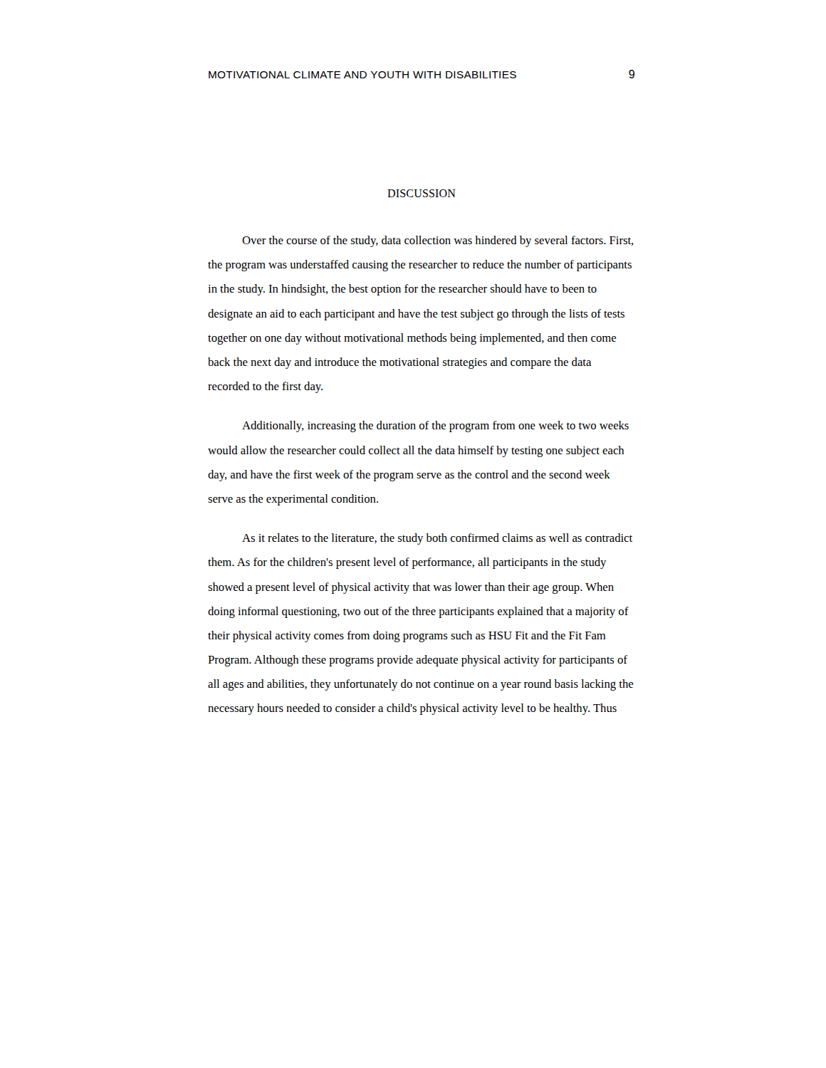Motivational Climate and Youth with Disabilities 9
DISCUSSION
Over the course of the study, data collection was hindered by several factors. First, the program was understaffed causing the researcher to reduce the number of participants in the study. In hindsight, the best option for the researcher should have to been to designate an aid to each participant and have the test subject go through the lists of tests together on one day without motivational methods being implemented, and then come back the next day and introduce the motivational strategies and compare the data recorded to the first day.
Additionally, increasing the duration of the program from one week to two weeks would allow the researcher could collect all the data himself by testing one subject each day, and have the first week of the program serve as the control and the second week serve as the experimental condition.
As it relates to the literature, the study both confirmed claims as well as contradict them. As for the children's present level of performance, all participants in the study showed a present level of physical activity that was lower than their age group. When doing informal questioning, two out of the three participants explained that a majority of their physical activity comes from doing programs such as HSU Fit and the Fit Fam Program. Although these programs provide adequate physical activity for participants of all ages and abilities, they unfortunately do not continue on a year round basis lacking the necessary hours needed to consider a child's physical activity level to be healthy. Thus